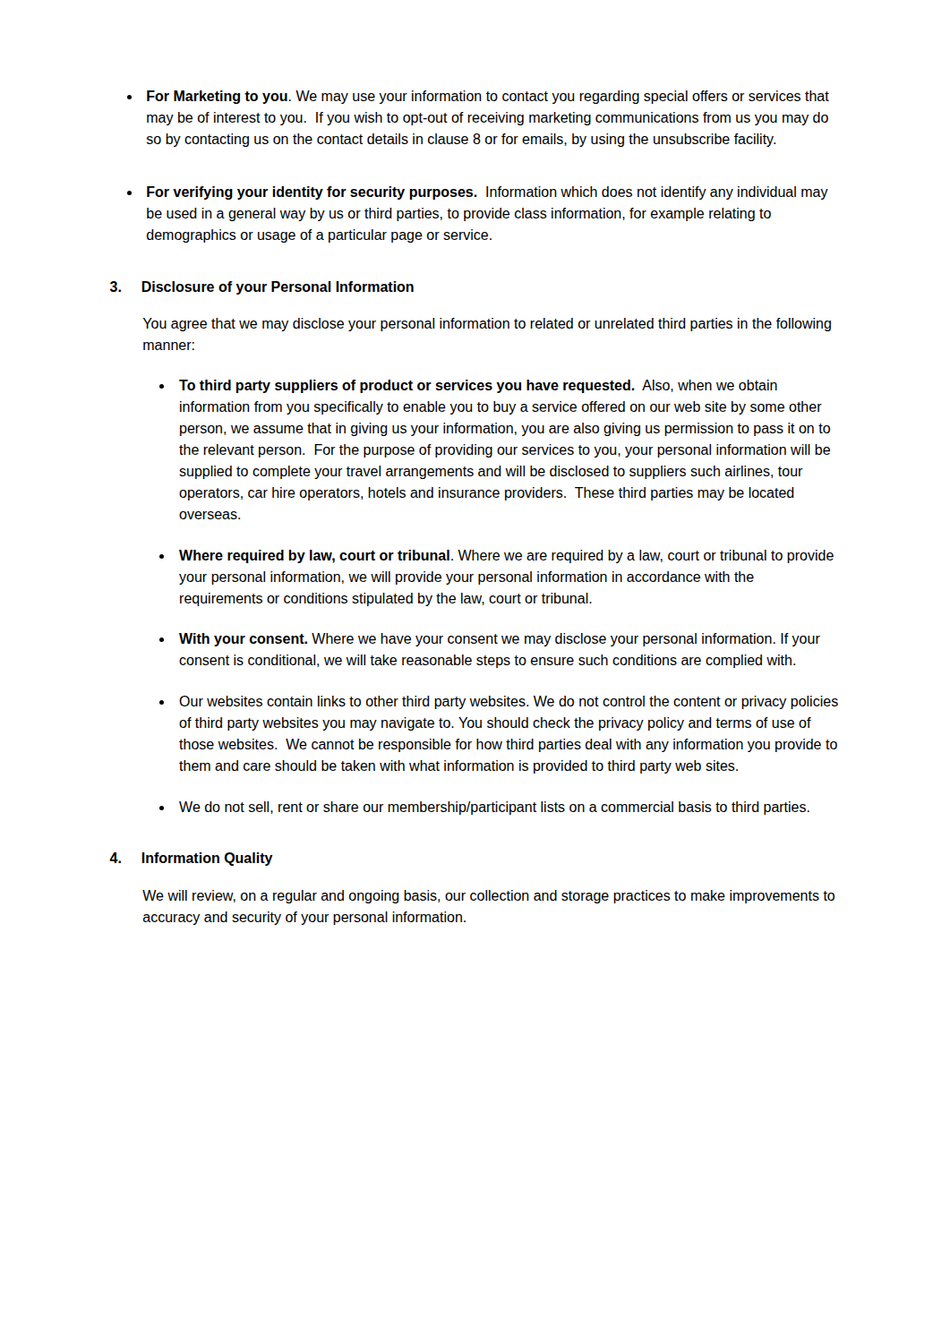For Marketing to you. We may use your information to contact you regarding special offers or services that may be of interest to you. If you wish to opt-out of receiving marketing communications from us you may do so by contacting us on the contact details in clause 8 or for emails, by using the unsubscribe facility.
For verifying your identity for security purposes. Information which does not identify any individual may be used in a general way by us or third parties, to provide class information, for example relating to demographics or usage of a particular page or service.
Disclosure of your Personal Information
You agree that we may disclose your personal information to related or unrelated third parties in the following manner:
To third party suppliers of product or services you have requested. Also, when we obtain information from you specifically to enable you to buy a service offered on our web site by some other person, we assume that in giving us your information, you are also giving us permission to pass it on to the relevant person. For the purpose of providing our services to you, your personal information will be supplied to complete your travel arrangements and will be disclosed to suppliers such airlines, tour operators, car hire operators, hotels and insurance providers. These third parties may be located overseas.
Where required by law, court or tribunal. Where we are required by a law, court or tribunal to provide your personal information, we will provide your personal information in accordance with the requirements or conditions stipulated by the law, court or tribunal.
With your consent. Where we have your consent we may disclose your personal information. If your consent is conditional, we will take reasonable steps to ensure such conditions are complied with.
Our websites contain links to other third party websites. We do not control the content or privacy policies of third party websites you may navigate to. You should check the privacy policy and terms of use of those websites. We cannot be responsible for how third parties deal with any information you provide to them and care should be taken with what information is provided to third party web sites.
We do not sell, rent or share our membership/participant lists on a commercial basis to third parties.
Information Quality
We will review, on a regular and ongoing basis, our collection and storage practices to make improvements to accuracy and security of your personal information.